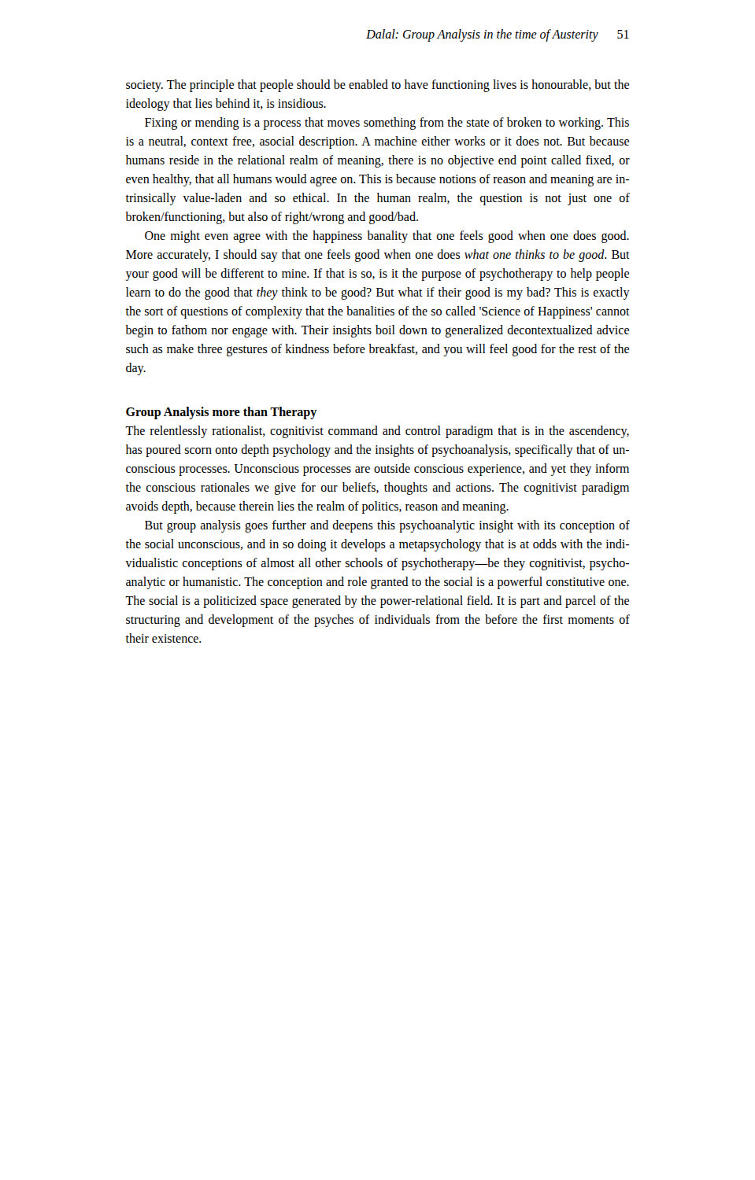Dalal: Group Analysis in the time of Austerity 51
society. The principle that people should be enabled to have functioning lives is honourable, but the ideology that lies behind it, is insidious.
Fixing or mending is a process that moves something from the state of broken to working. This is a neutral, context free, asocial description. A machine either works or it does not. But because humans reside in the relational realm of meaning, there is no objective end point called fixed, or even healthy, that all humans would agree on. This is because notions of reason and meaning are intrinsically value-laden and so ethical. In the human realm, the question is not just one of broken/functioning, but also of right/wrong and good/bad.
One might even agree with the happiness banality that one feels good when one does good. More accurately, I should say that one feels good when one does what one thinks to be good. But your good will be different to mine. If that is so, is it the purpose of psychotherapy to help people learn to do the good that they think to be good? But what if their good is my bad? This is exactly the sort of questions of complexity that the banalities of the so called 'Science of Happiness' cannot begin to fathom nor engage with. Their insights boil down to generalized decontextualized advice such as make three gestures of kindness before breakfast, and you will feel good for the rest of the day.
Group Analysis more than Therapy
The relentlessly rationalist, cognitivist command and control paradigm that is in the ascendency, has poured scorn onto depth psychology and the insights of psychoanalysis, specifically that of unconscious processes. Unconscious processes are outside conscious experience, and yet they inform the conscious rationales we give for our beliefs, thoughts and actions. The cognitivist paradigm avoids depth, because therein lies the realm of politics, reason and meaning.
But group analysis goes further and deepens this psychoanalytic insight with its conception of the social unconscious, and in so doing it develops a metapsychology that is at odds with the individualistic conceptions of almost all other schools of psychotherapy—be they cognitivist, psychoanalytic or humanistic. The conception and role granted to the social is a powerful constitutive one. The social is a politicized space generated by the power-relational field. It is part and parcel of the structuring and development of the psyches of individuals from the before the first moments of their existence.